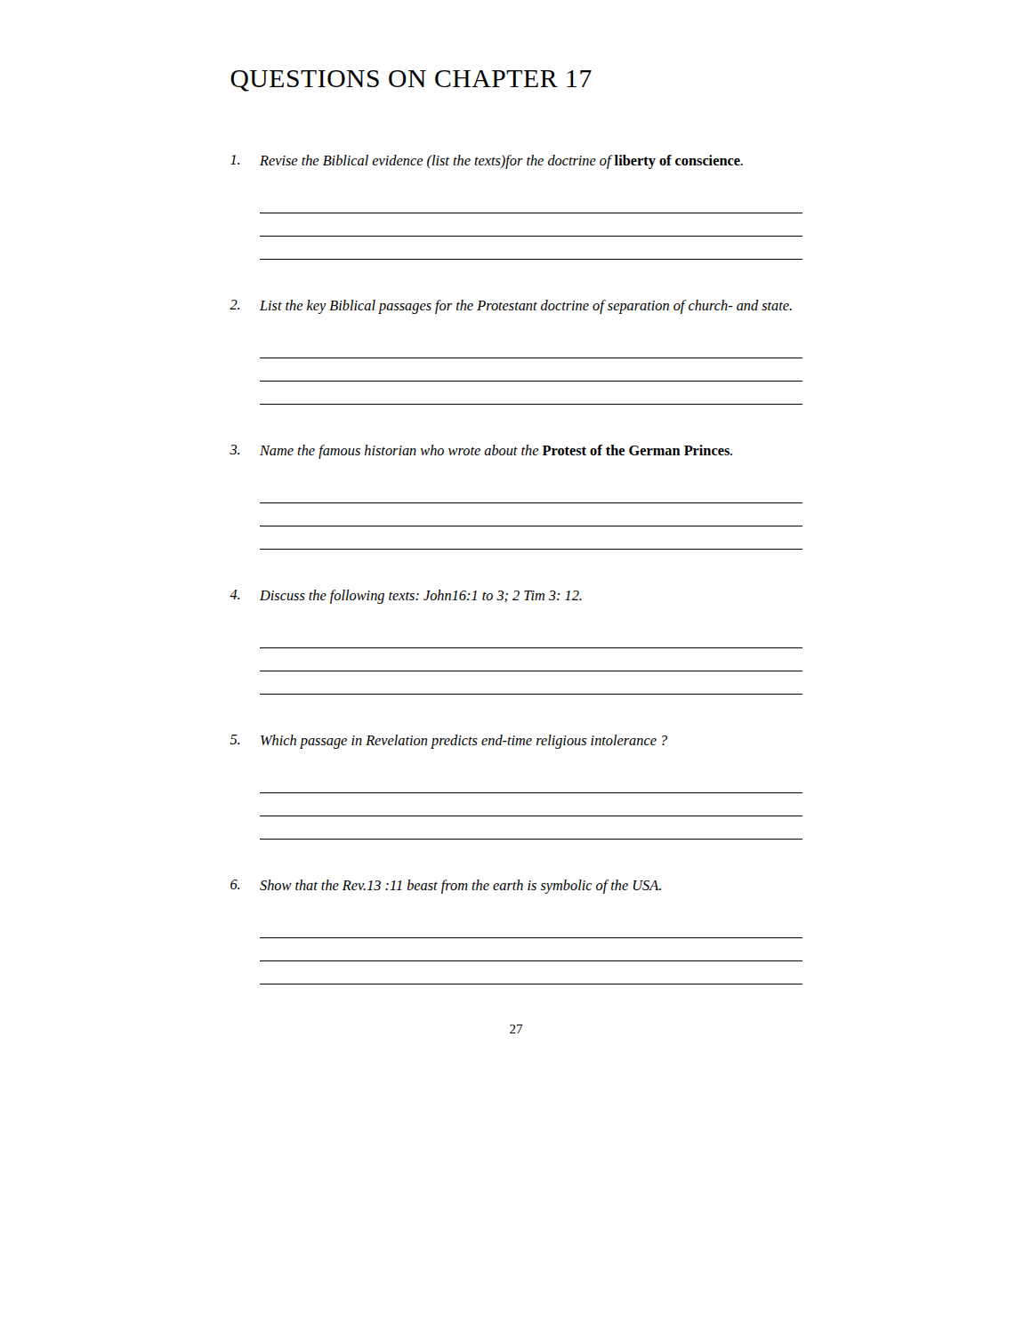QUESTIONS ON CHAPTER 17
Revise the Biblical evidence (list the texts)for the doctrine of liberty of conscience.
List the key Biblical passages for the Protestant doctrine of separation of church- and state.
Name the famous historian who wrote about the Protest of the German Princes.
Discuss the following texts: John16:1 to 3; 2 Tim 3: 12.
Which passage in Revelation predicts end-time religious intolerance ?
Show that the Rev.13 :11 beast from the earth is symbolic of the USA.
27